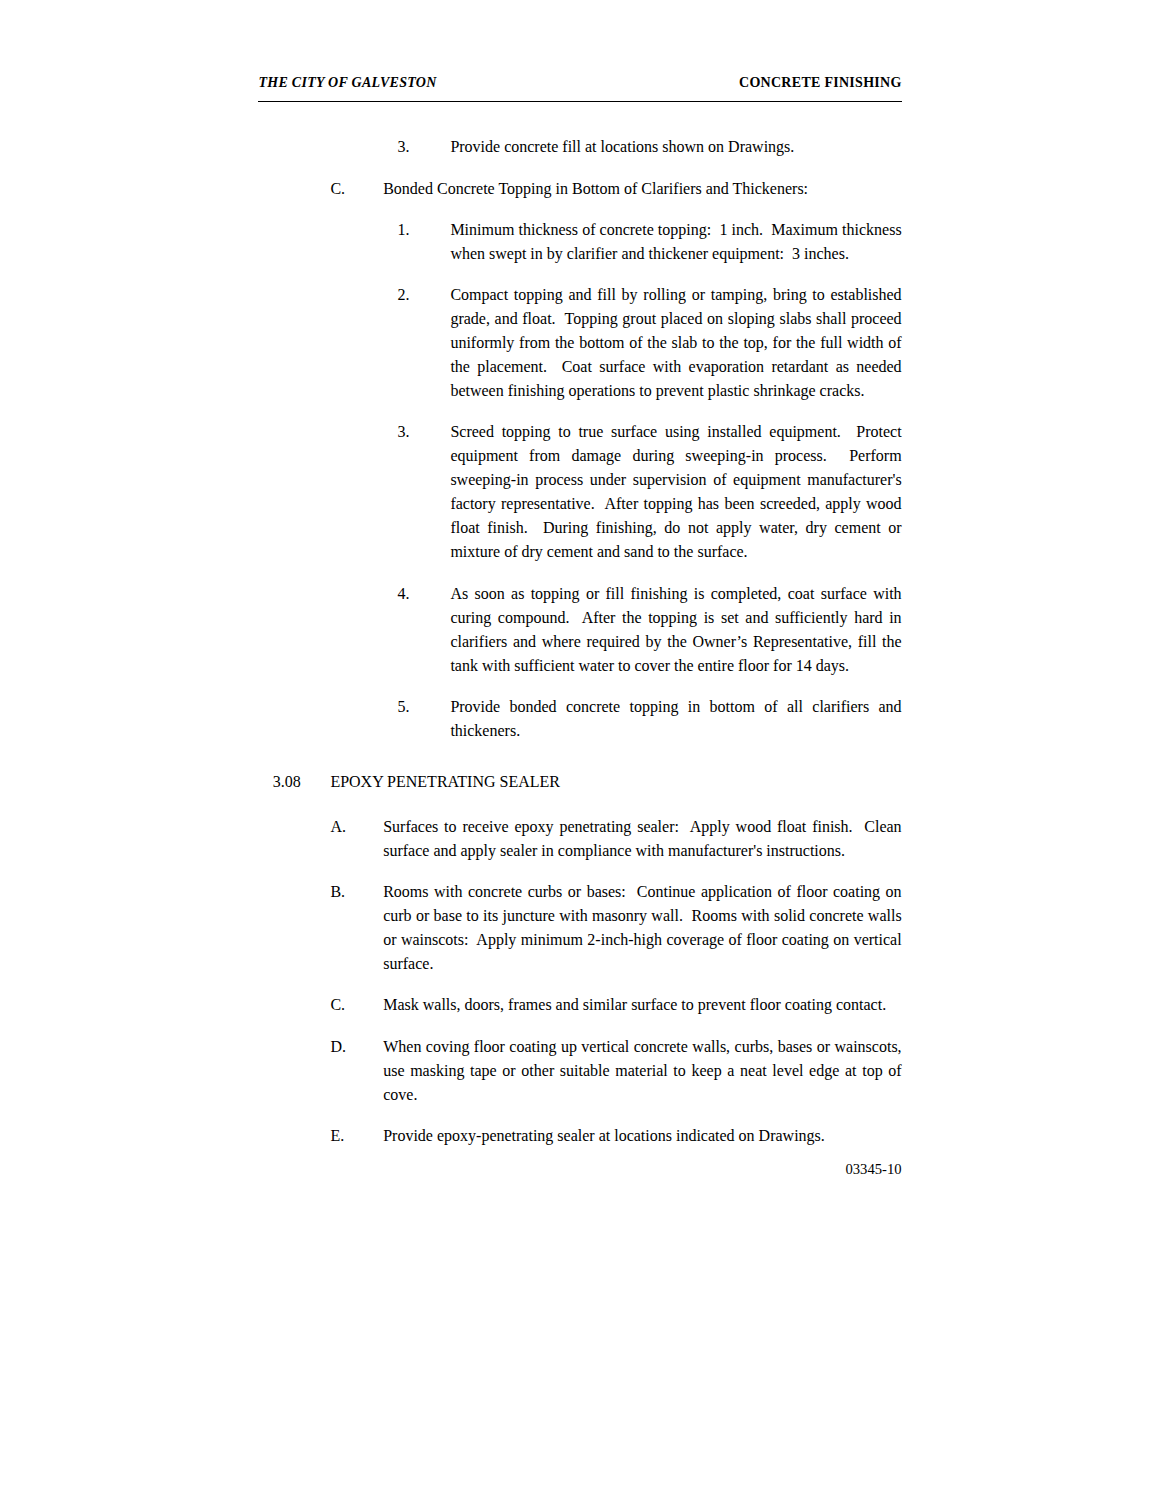THE CITY OF GALVESTON
CONCRETE FINISHING
3.
Provide concrete fill at locations shown on Drawings.
C.
Bonded Concrete Topping in Bottom of Clarifiers and Thickeners:
1.
Minimum thickness of concrete topping: 1 inch. Maximum thickness when swept in by clarifier and thickener equipment: 3 inches.
2.
Compact topping and fill by rolling or tamping, bring to established grade, and float. Topping grout placed on sloping slabs shall proceed uniformly from the bottom of the slab to the top, for the full width of the placement. Coat surface with evaporation retardant as needed between finishing operations to prevent plastic shrinkage cracks.
3.
Screed topping to true surface using installed equipment. Protect equipment from damage during sweeping-in process. Perform sweeping-in process under supervision of equipment manufacturer's factory representative. After topping has been screeded, apply wood float finish. During finishing, do not apply water, dry cement or mixture of dry cement and sand to the surface.
4.
As soon as topping or fill finishing is completed, coat surface with curing compound. After the topping is set and sufficiently hard in clarifiers and where required by the Owner’s Representative, fill the tank with sufficient water to cover the entire floor for 14 days.
5.
Provide bonded concrete topping in bottom of all clarifiers and thickeners.
3.08
EPOXY PENETRATING SEALER
A.
Surfaces to receive epoxy penetrating sealer: Apply wood float finish. Clean surface and apply sealer in compliance with manufacturer's instructions.
B.
Rooms with concrete curbs or bases: Continue application of floor coating on curb or base to its juncture with masonry wall. Rooms with solid concrete walls or wainscots: Apply minimum 2-inch-high coverage of floor coating on vertical surface.
C.
Mask walls, doors, frames and similar surface to prevent floor coating contact.
D.
When coving floor coating up vertical concrete walls, curbs, bases or wainscots, use masking tape or other suitable material to keep a neat level edge at top of cove.
E.
Provide epoxy-penetrating sealer at locations indicated on Drawings.
03345-10